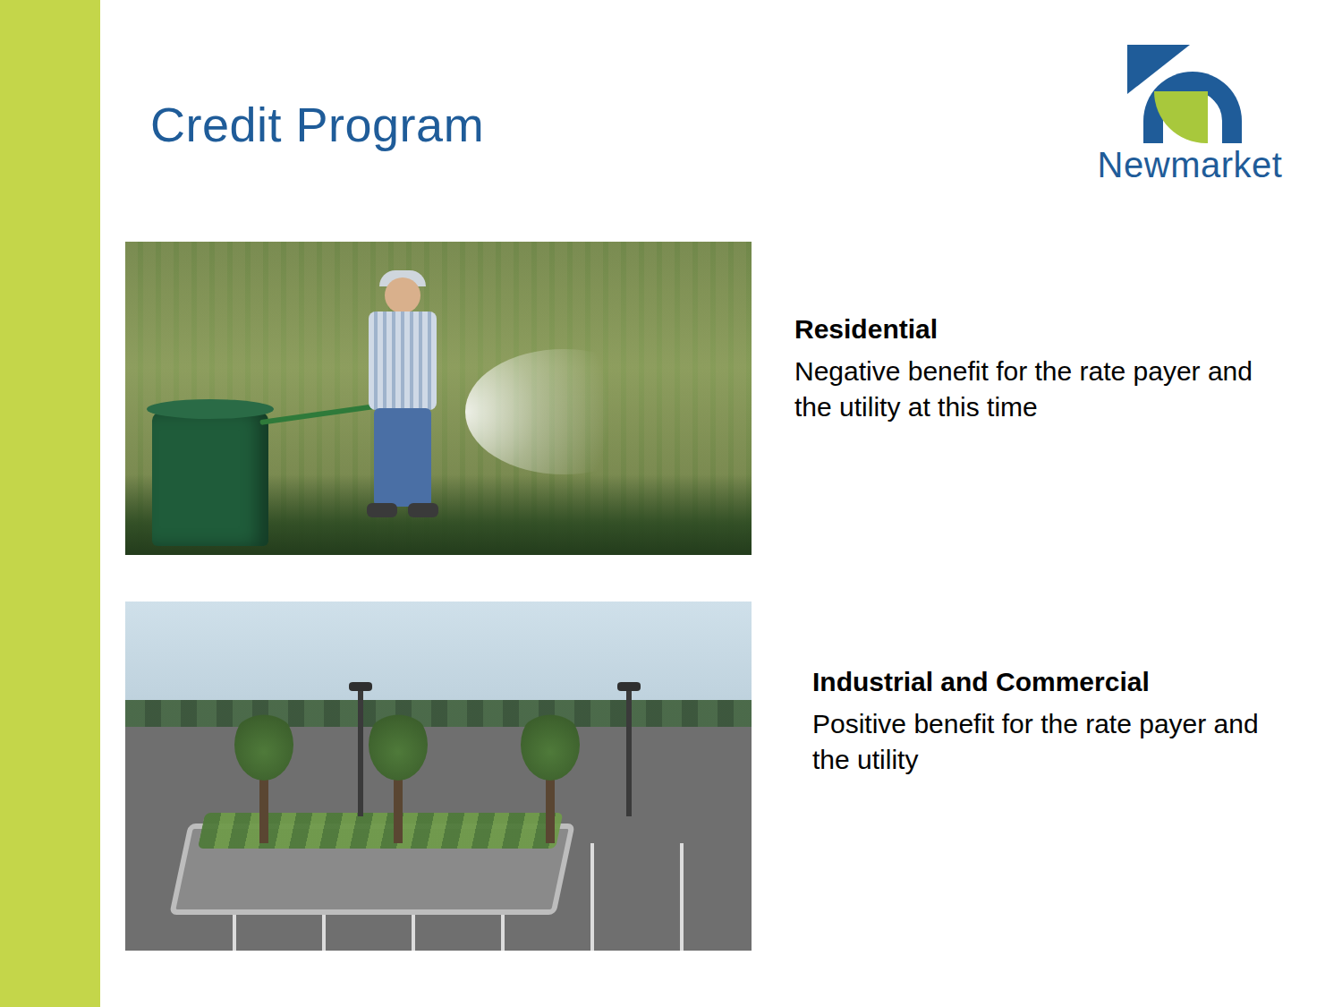Credit Program
Newmarket
Residential
Negative benefit for the rate payer and the utility at this time
Industrial and Commercial
Positive benefit for the rate payer and the utility